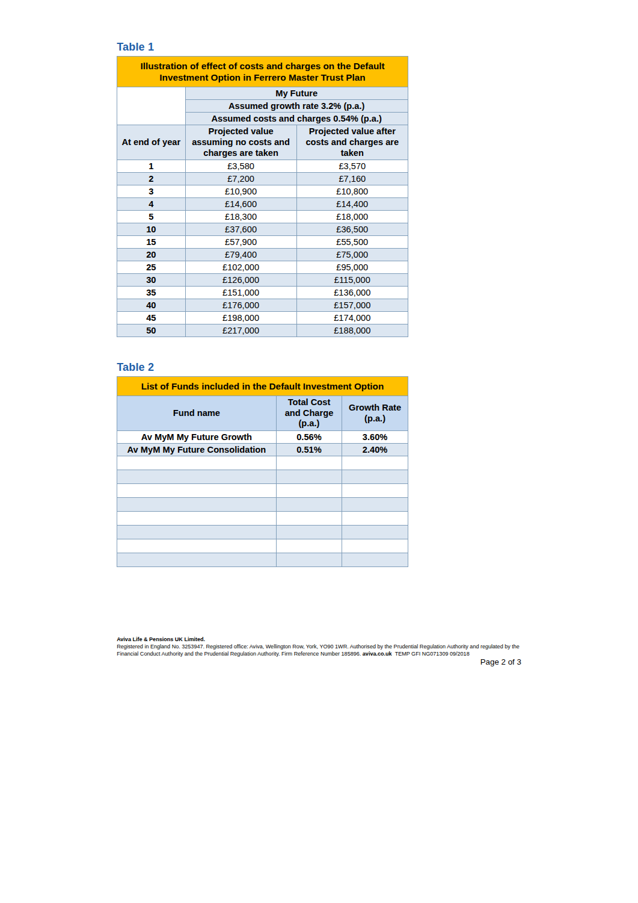Table 1
| Illustration of effect of costs and charges on the Default Investment Option in Ferrero Master Trust Plan |
| | My Future |
| Assumed growth rate 3.2% (p.a.) |
| Assumed costs and charges 0.54% (p.a.) |
| At end of year | Projected value assuming no costs and charges are taken | Projected value after costs and charges are taken |
| 1 | £3,580 | £3,570 |
| 2 | £7,200 | £7,160 |
| 3 | £10,900 | £10,800 |
| 4 | £14,600 | £14,400 |
| 5 | £18,300 | £18,000 |
| 10 | £37,600 | £36,500 |
| 15 | £57,900 | £55,500 |
| 20 | £79,400 | £75,000 |
| 25 | £102,000 | £95,000 |
| 30 | £126,000 | £115,000 |
| 35 | £151,000 | £136,000 |
| 40 | £176,000 | £157,000 |
| 45 | £198,000 | £174,000 |
| 50 | £217,000 | £188,000 |
Table 2
| List of Funds included in the Default Investment Option |
| Fund name | Total Cost and Charge (p.a.) | Growth Rate (p.a.) |
| Av MyM My Future Growth | 0.56% | 3.60% |
| Av MyM My Future Consolidation | 0.51% | 2.40% |
Aviva Life & Pensions UK Limited.
Registered in England No. 3253947. Registered office: Aviva, Wellington Row, York, YO90 1WR. Authorised by the Prudential Regulation Authority and regulated by the Financial Conduct Authority and the Prudential Regulation Authority. Firm Reference Number 185896. aviva.co.uk TEMP GFI NG071309 09/2018
Page 2 of 3